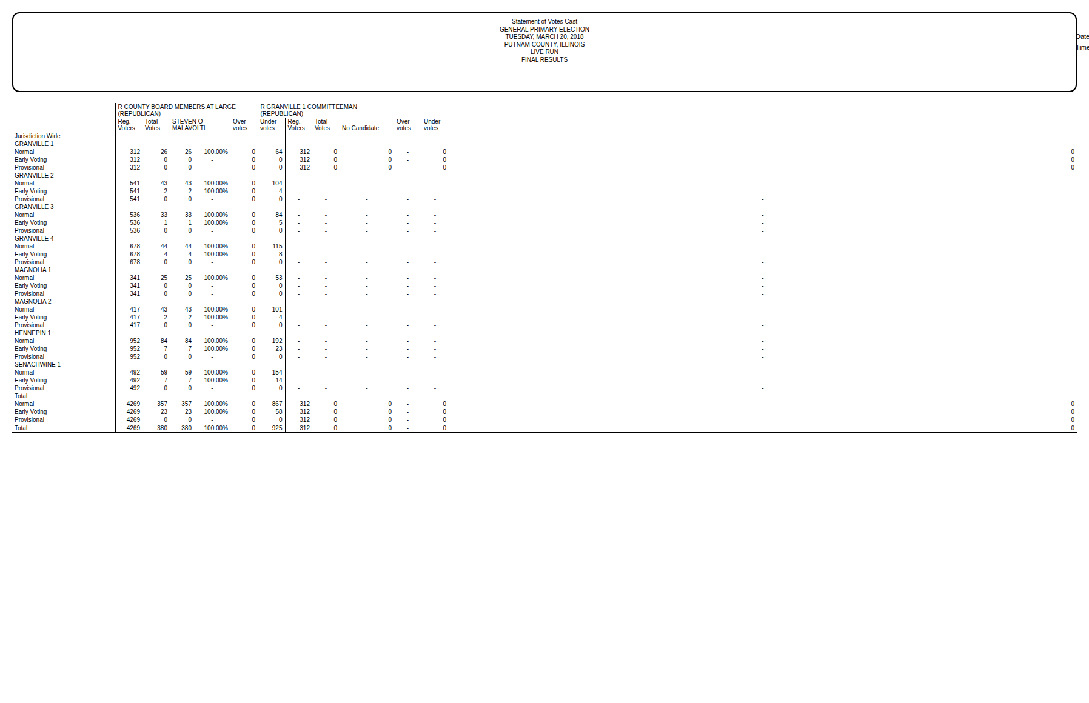Statement of Votes Cast
GENERAL PRIMARY ELECTION
TUESDAY, MARCH 20, 2018
PUTNAM COUNTY, ILLINOIS
LIVE RUN
FINAL RESULTS
Date: 4/5/2018
Time: 1:24:15 PM CDT
| | R COUNTY BOARD MEMBERS AT LARGE (REPUBLICAN) | R GRANVILLE 1 COMMITTEEMAN (REPUBLICAN) |
| --- | --- | --- |
| | Reg. Voters | Total Votes | STEVEN O MALAVOLTI | Over votes | Under votes | Reg. Voters | Total Votes | No Candidate | Over votes | Under votes |
| Jurisdiction Wide | | | | | | | | | | | |
| GRANVILLE 1 | | | | | | | | | | | |
| Normal | 312 | 26 | 26 | 100.00% | 0 | 64 | 312 | 0 | 0 | - | 0 | 0 |
| Early Voting | 312 | 0 | 0 | - | 0 | 0 | 312 | 0 | 0 | - | 0 | 0 |
| Provisional | 312 | 0 | 0 | - | 0 | 0 | 312 | 0 | 0 | - | 0 | 0 |
| GRANVILLE 2 | | | | | | | | | | | |
| Normal | 541 | 43 | 43 | 100.00% | 0 | 104 | - | - | - | - | - | - |
| Early Voting | 541 | 2 | 2 | 100.00% | 0 | 4 | - | - | - | - | - | - |
| Provisional | 541 | 0 | 0 | - | 0 | 0 | - | - | - | - | - | - |
| GRANVILLE 3 | | | | | | | | | | | |
| Normal | 536 | 33 | 33 | 100.00% | 0 | 84 | - | - | - | - | - | - |
| Early Voting | 536 | 1 | 1 | 100.00% | 0 | 5 | - | - | - | - | - | - |
| Provisional | 536 | 0 | 0 | - | 0 | 0 | - | - | - | - | - | - |
| GRANVILLE 4 | | | | | | | | | | | |
| Normal | 678 | 44 | 44 | 100.00% | 0 | 115 | - | - | - | - | - | - |
| Early Voting | 678 | 4 | 4 | 100.00% | 0 | 8 | - | - | - | - | - | - |
| Provisional | 678 | 0 | 0 | - | 0 | 0 | - | - | - | - | - | - |
| MAGNOLIA 1 | | | | | | | | | | | |
| Normal | 341 | 25 | 25 | 100.00% | 0 | 53 | - | - | - | - | - | - |
| Early Voting | 341 | 0 | 0 | - | 0 | 0 | - | - | - | - | - | - |
| Provisional | 341 | 0 | 0 | - | 0 | 0 | - | - | - | - | - | - |
| MAGNOLIA 2 | | | | | | | | | | | |
| Normal | 417 | 43 | 43 | 100.00% | 0 | 101 | - | - | - | - | - | - |
| Early Voting | 417 | 2 | 2 | 100.00% | 0 | 4 | - | - | - | - | - | - |
| Provisional | 417 | 0 | 0 | - | 0 | 0 | - | - | - | - | - | - |
| HENNEPIN 1 | | | | | | | | | | | |
| Normal | 952 | 84 | 84 | 100.00% | 0 | 192 | - | - | - | - | - | - |
| Early Voting | 952 | 7 | 7 | 100.00% | 0 | 23 | - | - | - | - | - | - |
| Provisional | 952 | 0 | 0 | - | 0 | 0 | - | - | - | - | - | - |
| SENACHWINE 1 | | | | | | | | | | | |
| Normal | 492 | 59 | 59 | 100.00% | 0 | 154 | - | - | - | - | - | - |
| Early Voting | 492 | 7 | 7 | 100.00% | 0 | 14 | - | - | - | - | - | - |
| Provisional | 492 | 0 | 0 | - | 0 | 0 | - | - | - | - | - | - |
| Total | | | | | | | | | | | |
| Normal | 4269 | 357 | 357 | 100.00% | 0 | 867 | 312 | 0 | 0 | - | 0 | 0 |
| Early Voting | 4269 | 23 | 23 | 100.00% | 0 | 58 | 312 | 0 | 0 | - | 0 | 0 |
| Provisional | 4269 | 0 | 0 | - | 0 | 0 | 312 | 0 | 0 | - | 0 | 0 |
| Total | 4269 | 380 | 380 | 100.00% | 0 | 925 | 312 | 0 | 0 | - | 0 | 0 |